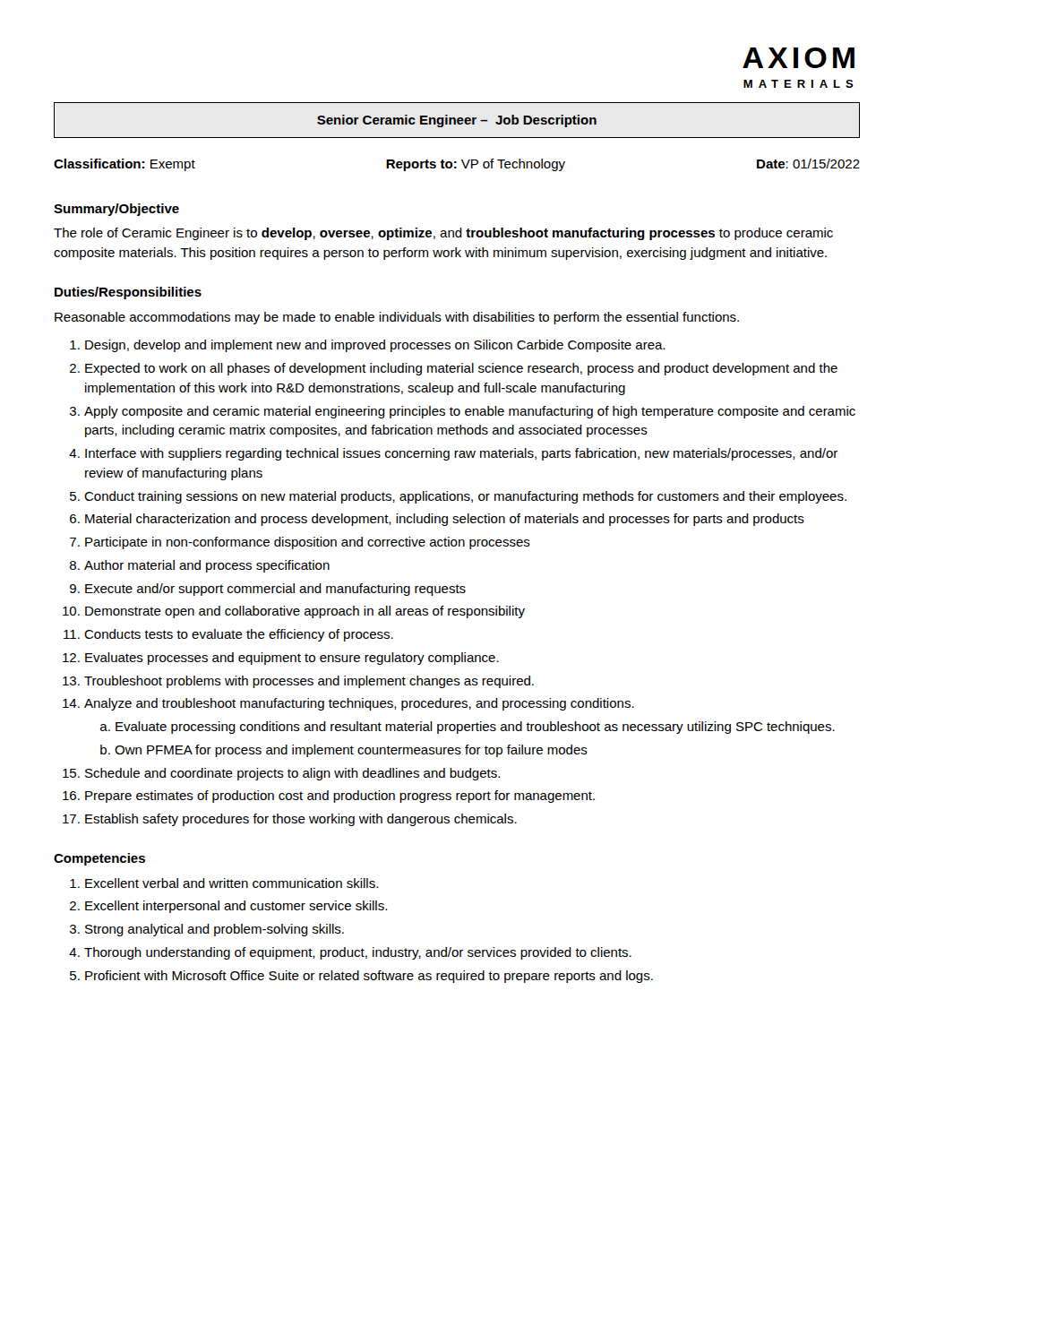AXIOM
MATERIALS
Senior Ceramic Engineer – Job Description
Classification: Exempt Reports to: VP of Technology Date: 01/15/2022
Summary/Objective
The role of Ceramic Engineer is to develop, oversee, optimize, and troubleshoot manufacturing processes to produce ceramic composite materials. This position requires a person to perform work with minimum supervision, exercising judgment and initiative.
Duties/Responsibilities
Reasonable accommodations may be made to enable individuals with disabilities to perform the essential functions.
Design, develop and implement new and improved processes on Silicon Carbide Composite area.
Expected to work on all phases of development including material science research, process and product development and the implementation of this work into R&D demonstrations, scaleup and full-scale manufacturing
Apply composite and ceramic material engineering principles to enable manufacturing of high temperature composite and ceramic parts, including ceramic matrix composites, and fabrication methods and associated processes
Interface with suppliers regarding technical issues concerning raw materials, parts fabrication, new materials/processes, and/or review of manufacturing plans
Conduct training sessions on new material products, applications, or manufacturing methods for customers and their employees.
Material characterization and process development, including selection of materials and processes for parts and products
Participate in non-conformance disposition and corrective action processes
Author material and process specification
Execute and/or support commercial and manufacturing requests
Demonstrate open and collaborative approach in all areas of responsibility
Conducts tests to evaluate the efficiency of process.
Evaluates processes and equipment to ensure regulatory compliance.
Troubleshoot problems with processes and implement changes as required.
Analyze and troubleshoot manufacturing techniques, procedures, and processing conditions.
Evaluate processing conditions and resultant material properties and troubleshoot as necessary utilizing SPC techniques.
Own PFMEA for process and implement countermeasures for top failure modes
Schedule and coordinate projects to align with deadlines and budgets.
Prepare estimates of production cost and production progress report for management.
Establish safety procedures for those working with dangerous chemicals.
Competencies
Excellent verbal and written communication skills.
Excellent interpersonal and customer service skills.
Strong analytical and problem-solving skills.
Thorough understanding of equipment, product, industry, and/or services provided to clients.
Proficient with Microsoft Office Suite or related software as required to prepare reports and logs.